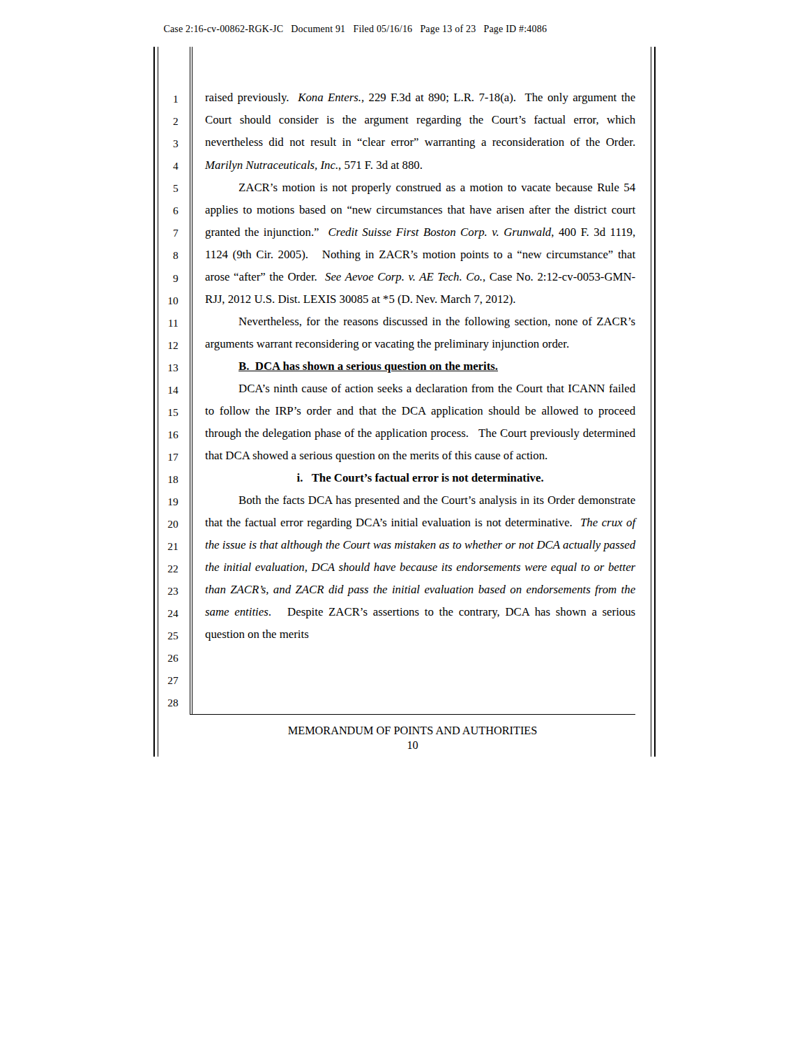Case 2:16-cv-00862-RGK-JC Document 91 Filed 05/16/16 Page 13 of 23 Page ID #:4086
1
2
3
4
5
6
7
8
9
10
11
12
13
14
15
16
17
18
19
20
21
22
23
24
25
26
27
28
raised previously. Kona Enters., 229 F.3d at 890; L.R. 7-18(a). The only argument the Court should consider is the argument regarding the Court’s factual error, which nevertheless did not result in “clear error” warranting a reconsideration of the Order. Marilyn Nutraceuticals, Inc., 571 F. 3d at 880.
ZACR’s motion is not properly construed as a motion to vacate because Rule 54 applies to motions based on “new circumstances that have arisen after the district court granted the injunction.” Credit Suisse First Boston Corp. v. Grunwald, 400 F. 3d 1119, 1124 (9th Cir. 2005). Nothing in ZACR’s motion points to a “new circumstance” that arose “after” the Order. See Aevoe Corp. v. AE Tech. Co., Case No. 2:12-cv-0053-GMN-RJJ, 2012 U.S. Dist. LEXIS 30085 at *5 (D. Nev. March 7, 2012).
Nevertheless, for the reasons discussed in the following section, none of ZACR’s arguments warrant reconsidering or vacating the preliminary injunction order.
B. DCA has shown a serious question on the merits.
DCA’s ninth cause of action seeks a declaration from the Court that ICANN failed to follow the IRP’s order and that the DCA application should be allowed to proceed through the delegation phase of the application process. The Court previously determined that DCA showed a serious question on the merits of this cause of action.
i. The Court’s factual error is not determinative.
Both the facts DCA has presented and the Court’s analysis in its Order demonstrate that the factual error regarding DCA’s initial evaluation is not determinative. The crux of the issue is that although the Court was mistaken as to whether or not DCA actually passed the initial evaluation, DCA should have because its endorsements were equal to or better than ZACR’s, and ZACR did pass the initial evaluation based on endorsements from the same entities. Despite ZACR’s assertions to the contrary, DCA has shown a serious question on the merits
MEMORANDUM OF POINTS AND AUTHORITIES
10